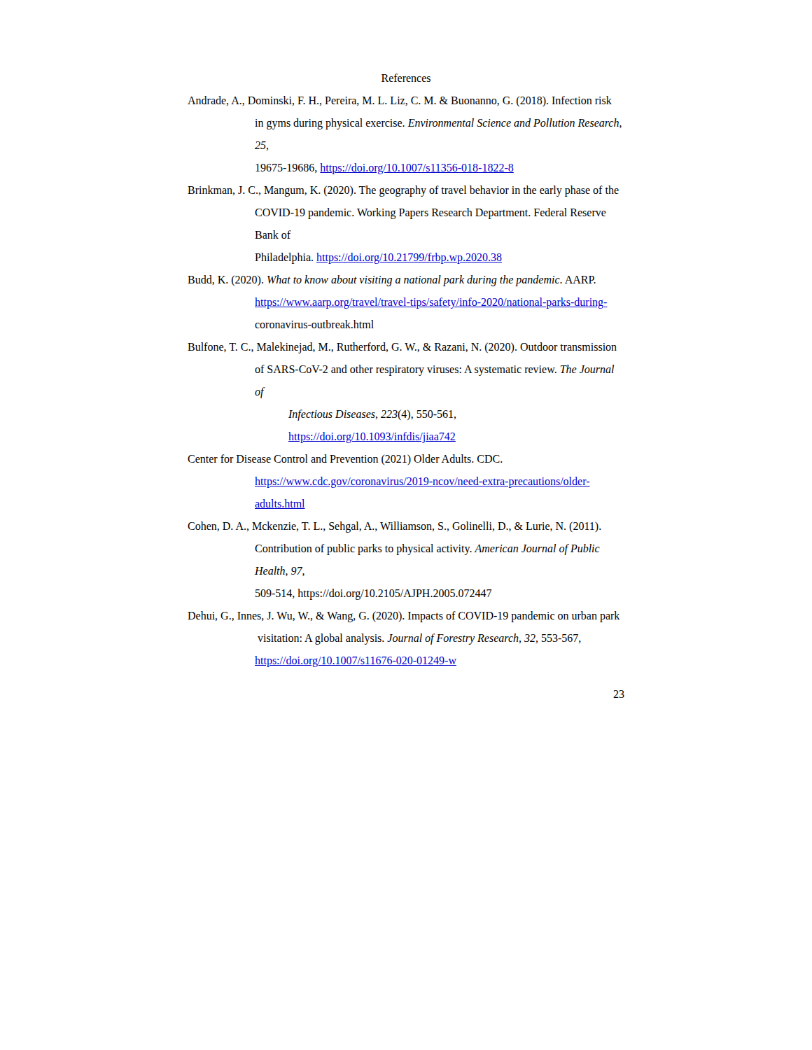References
Andrade, A., Dominski, F. H., Pereira, M. L. Liz, C. M. & Buonanno, G. (2018). Infection risk in gyms during physical exercise. Environmental Science and Pollution Research, 25, 19675-19686, https://doi.org/10.1007/s11356-018-1822-8
Brinkman, J. C., Mangum, K. (2020). The geography of travel behavior in the early phase of the COVID-19 pandemic. Working Papers Research Department. Federal Reserve Bank of Philadelphia. https://doi.org/10.21799/frbp.wp.2020.38
Budd, K. (2020). What to know about visiting a national park during the pandemic. AARP. https://www.aarp.org/travel/travel-tips/safety/info-2020/national-parks-during- coronavirus-outbreak.html
Bulfone, T. C., Malekinejad, M., Rutherford, G. W., & Razani, N. (2020). Outdoor transmission of SARS-CoV-2 and other respiratory viruses: A systematic review. The Journal of Infectious Diseases, 223(4), 550-561, https://doi.org/10.1093/infdis/jiaa742
Center for Disease Control and Prevention (2021) Older Adults. CDC. https://www.cdc.gov/coronavirus/2019-ncov/need-extra-precautions/older-adults.html
Cohen, D. A., Mckenzie, T. L., Sehgal, A., Williamson, S., Golinelli, D., & Lurie, N. (2011). Contribution of public parks to physical activity. American Journal of Public Health, 97, 509-514, https://doi.org/10.2105/AJPH.2005.072447
Dehui, G., Innes, J. Wu, W., & Wang, G. (2020). Impacts of COVID-19 pandemic on urban park visitation: A global analysis. Journal of Forestry Research, 32, 553-567, https://doi.org/10.1007/s11676-020-01249-w
23